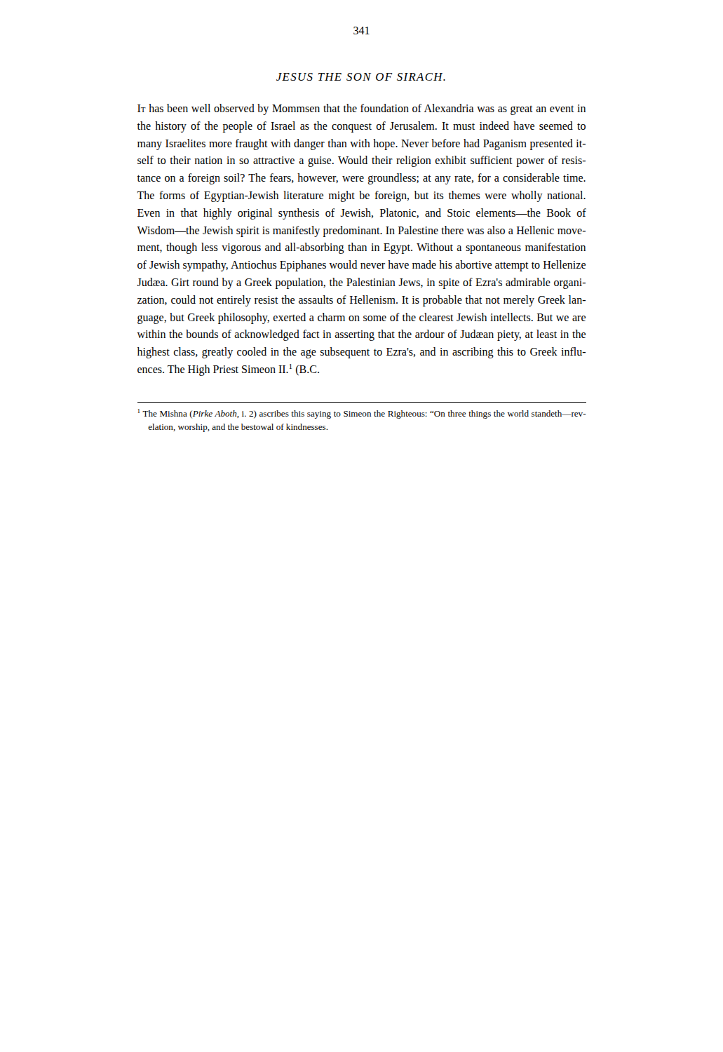341
JESUS THE SON OF SIRACH.
It has been well observed by Mommsen that the foundation of Alexandria was as great an event in the history of the people of Israel as the conquest of Jerusalem. It must indeed have seemed to many Israelites more fraught with danger than with hope. Never before had Paganism presented itself to their nation in so attractive a guise. Would their religion exhibit sufficient power of resistance on a foreign soil? The fears, however, were groundless; at any rate, for a considerable time. The forms of Egyptian-Jewish literature might be foreign, but its themes were wholly national. Even in that highly original synthesis of Jewish, Platonic, and Stoic elements—the Book of Wisdom—the Jewish spirit is manifestly predominant. In Palestine there was also a Hellenic movement, though less vigorous and all-absorbing than in Egypt. Without a spontaneous manifestation of Jewish sympathy, Antiochus Epiphanes would never have made his abortive attempt to Hellenize Judæa. Girt round by a Greek population, the Palestinian Jews, in spite of Ezra's admirable organization, could not entirely resist the assaults of Hellenism. It is probable that not merely Greek language, but Greek philosophy, exerted a charm on some of the clearest Jewish intellects. But we are within the bounds of acknowledged fact in asserting that the ardour of Judæan piety, at least in the highest class, greatly cooled in the age subsequent to Ezra's, and in ascribing this to Greek influences. The High Priest Simeon II.1 (B.C.
1 The Mishna (Pirke Aboth, i. 2) ascribes this saying to Simeon the Righteous: “On three things the world standeth—revelation, worship, and the bestowal of kindnesses.